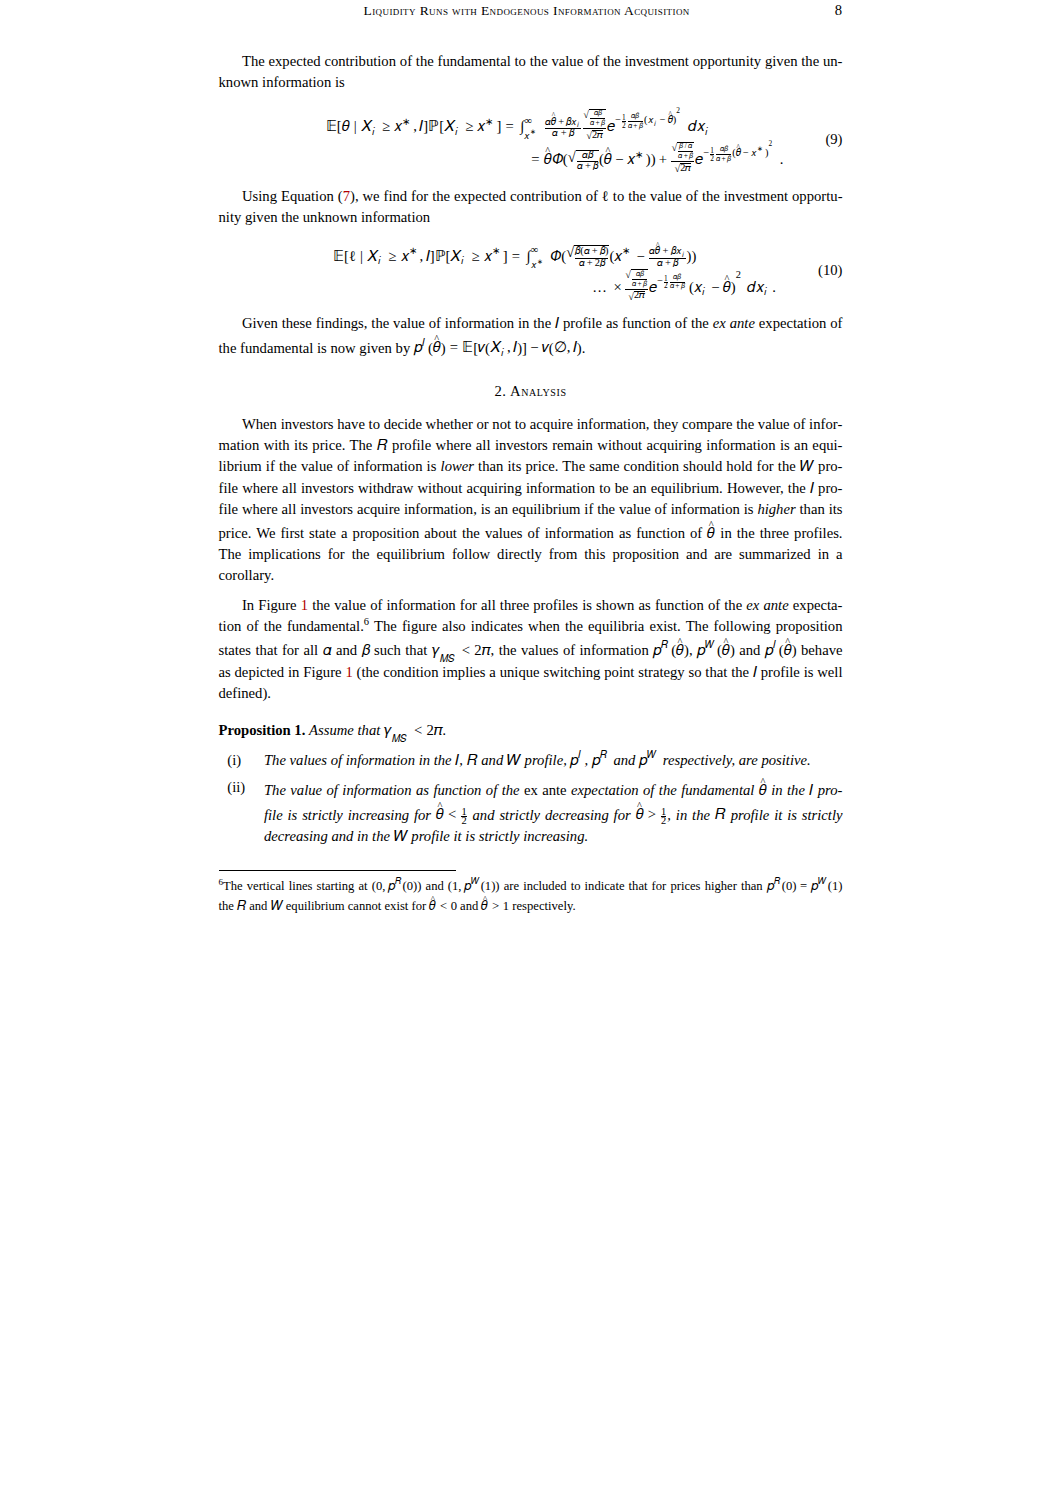Liquidity Runs with Endogenous Information Acquisition 8
The expected contribution of the fundamental to the value of the investment opportunity given the unknown information is
𝔼[θ|Xi≥x∗,I] ℙ[Xi≥x∗] = ∫x∗∞ αθ^+βxi α+β αβα+β 2π e −12 αβα+β (xi−θ^)2 dxi = θ^ Φ ( αβα+β (θ^−x∗) ) + β/αα+β 2π e −12 αβα+β (θ^−x∗)2 .
(9)
Using Equation (7), we find for the expected contribution of ℓ to the value of the investment opportunity given the unknown information
𝔼[ℓ|Xi≥x∗,I] ℙ[Xi≥x∗] = ∫x∗∞ Φ ( β(α+β)α+2β ( x∗− αθ^+βxiα+β ) ) …× αβα+β 2π e −12 αβα+β (xi−θ^)2 dxi.
(10)
Given these findings, the value of information in the I profile as function of the ex ante expectation of the fundamental is now given by pI(θ^)=𝔼[v(Xi,I)]−v(∅,I).
2. Analysis
When investors have to decide whether or not to acquire information, they compare the value of information with its price. The R profile where all investors remain without acquiring information is an equilibrium if the value of information is lower than its price. The same condition should hold for the W profile where all investors withdraw without acquiring information to be an equilibrium. However, the I profile where all investors acquire information, is an equilibrium if the value of information is higher than its price. We first state a proposition about the values of information as function of θ^ in the three profiles. The implications for the equilibrium follow directly from this proposition and are summarized in a corollary.
In Figure 1 the value of information for all three profiles is shown as function of the ex ante expectation of the fundamental.6 The figure also indicates when the equilibria exist. The following proposition states that for all α and β such that γMS<2π, the values of information pR(θ^), pW(θ^) and pI(θ^) behave as depicted in Figure 1 (the condition implies a unique switching point strategy so that the I profile is well defined).
Proposition 1. Assume that γMS<2π.
The values of information in the I, R and W profile, pI, pR and pW respectively, are positive.
The value of information as function of the ex ante expectation of the fundamental θ^ in the I profile is strictly increasing for θ^<12 and strictly decreasing for θ^>12, in the R profile it is strictly decreasing and in the W profile it is strictly increasing.
6The vertical lines starting at (0,pR(0)) and (1,pW(1)) are included to indicate that for prices higher than pR(0)=pW(1) the R and W equilibrium cannot exist for θ^<0 and θ^>1 respectively.